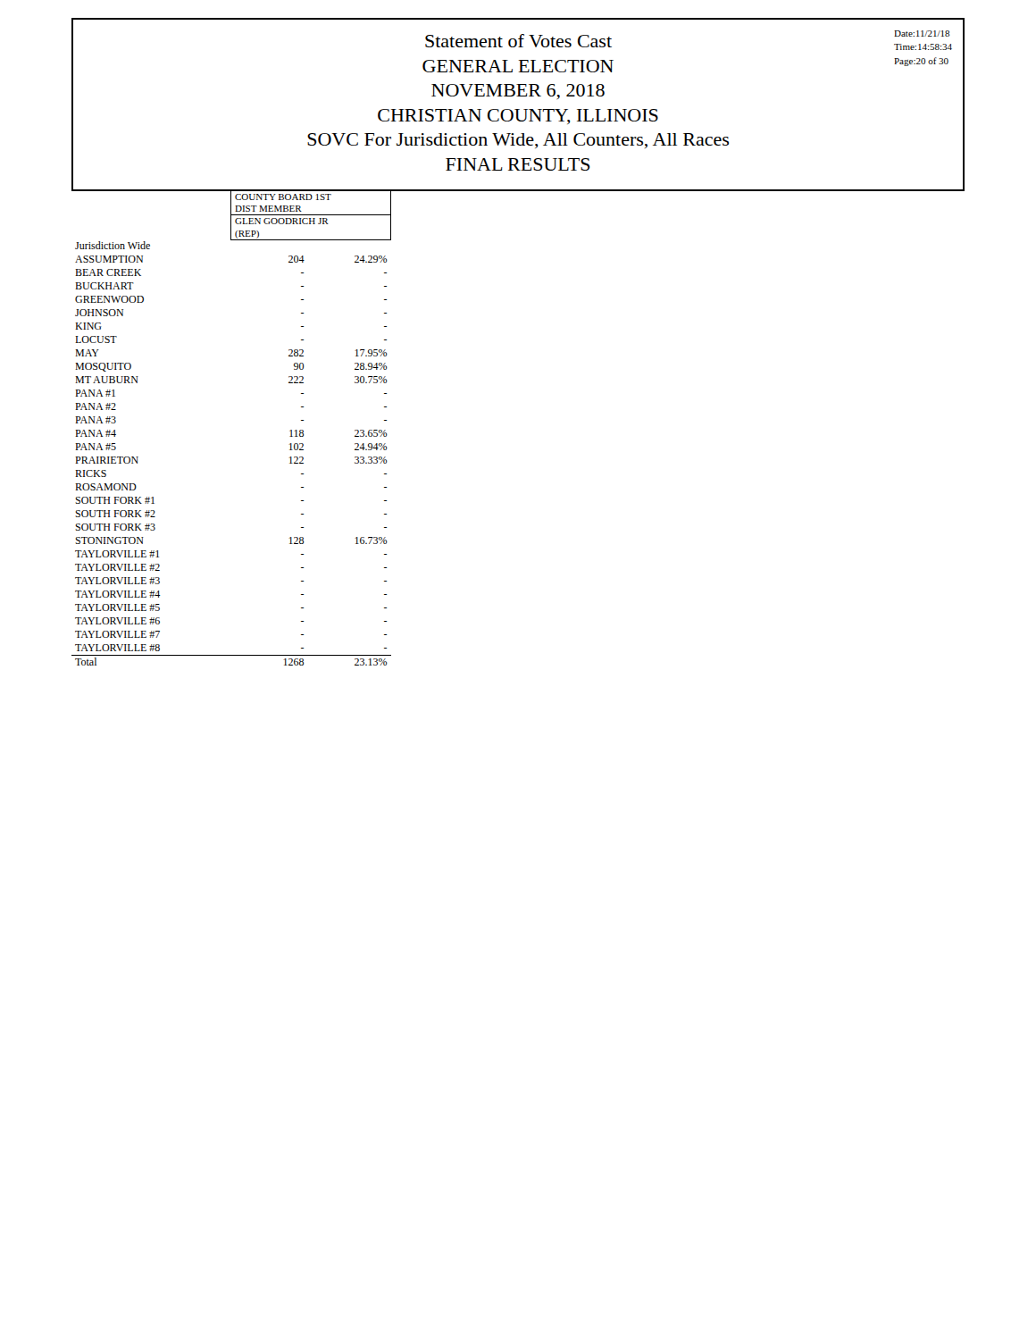Date:11/21/18
Time:14:58:34
Page:20 of 30
Statement of Votes Cast
GENERAL ELECTION
NOVEMBER 6, 2018
CHRISTIAN COUNTY, ILLINOIS
SOVC For Jurisdiction Wide, All Counters, All Races
FINAL RESULTS
| | COUNTY BOARD 1ST DIST MEMBER |
| --- | --- |
| | GLEN GOODRICH JR (REP) |
| Jurisdiction Wide | | |
| ASSUMPTION | 204 | 24.29% |
| BEAR CREEK | - | - |
| BUCKHART | - | - |
| GREENWOOD | - | - |
| JOHNSON | - | - |
| KING | - | - |
| LOCUST | - | - |
| MAY | 282 | 17.95% |
| MOSQUITO | 90 | 28.94% |
| MT AUBURN | 222 | 30.75% |
| PANA #1 | - | - |
| PANA #2 | - | - |
| PANA #3 | - | - |
| PANA #4 | 118 | 23.65% |
| PANA #5 | 102 | 24.94% |
| PRAIRIETON | 122 | 33.33% |
| RICKS | - | - |
| ROSAMOND | - | - |
| SOUTH FORK #1 | - | - |
| SOUTH FORK #2 | - | - |
| SOUTH FORK #3 | - | - |
| STONINGTON | 128 | 16.73% |
| TAYLORVILLE #1 | - | - |
| TAYLORVILLE #2 | - | - |
| TAYLORVILLE #3 | - | - |
| TAYLORVILLE #4 | - | - |
| TAYLORVILLE #5 | - | - |
| TAYLORVILLE #6 | - | - |
| TAYLORVILLE #7 | - | - |
| TAYLORVILLE #8 | - | - |
| Total | 1268 | 23.13% |